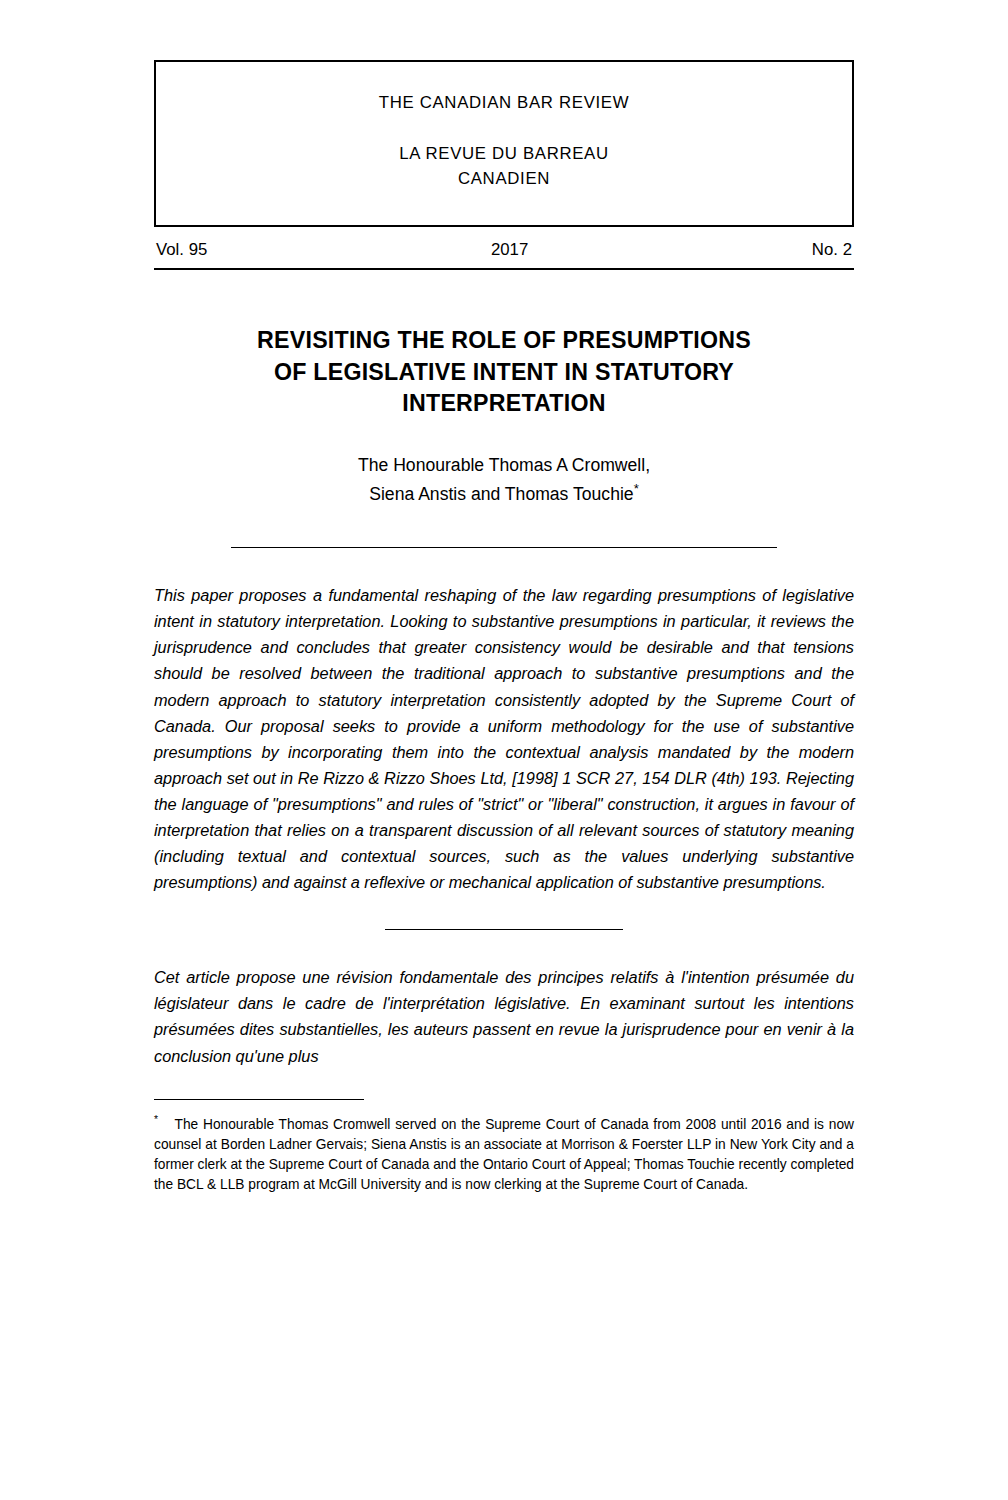THE CANADIAN BAR REVIEW
LA REVUE DU BARREAU
CANADIEN
Vol. 95 2017 No. 2
REVISITING THE ROLE OF PRESUMPTIONS
OF LEGISLATIVE INTENT IN STATUTORY
INTERPRETATION
The Honourable Thomas A Cromwell,
Siena Anstis and Thomas Touchie*
This paper proposes a fundamental reshaping of the law regarding presumptions of legislative intent in statutory interpretation. Looking to substantive presumptions in particular, it reviews the jurisprudence and concludes that greater consistency would be desirable and that tensions should be resolved between the traditional approach to substantive presumptions and the modern approach to statutory interpretation consistently adopted by the Supreme Court of Canada. Our proposal seeks to provide a uniform methodology for the use of substantive presumptions by incorporating them into the contextual analysis mandated by the modern approach set out in Re Rizzo & Rizzo Shoes Ltd, [1998] 1 SCR 27, 154 DLR (4th) 193. Rejecting the language of "presumptions" and rules of "strict" or "liberal" construction, it argues in favour of interpretation that relies on a transparent discussion of all relevant sources of statutory meaning (including textual and contextual sources, such as the values underlying substantive presumptions) and against a reflexive or mechanical application of substantive presumptions.
Cet article propose une révision fondamentale des principes relatifs à l'intention présumée du législateur dans le cadre de l'interprétation législative. En examinant surtout les intentions présumées dites substantielles, les auteurs passent en revue la jurisprudence pour en venir à la conclusion qu'une plus
*The Honourable Thomas Cromwell served on the Supreme Court of Canada from 2008 until 2016 and is now counsel at Borden Ladner Gervais; Siena Anstis is an associate at Morrison & Foerster LLP in New York City and a former clerk at the Supreme Court of Canada and the Ontario Court of Appeal; Thomas Touchie recently completed the BCL & LLB program at McGill University and is now clerking at the Supreme Court of Canada.